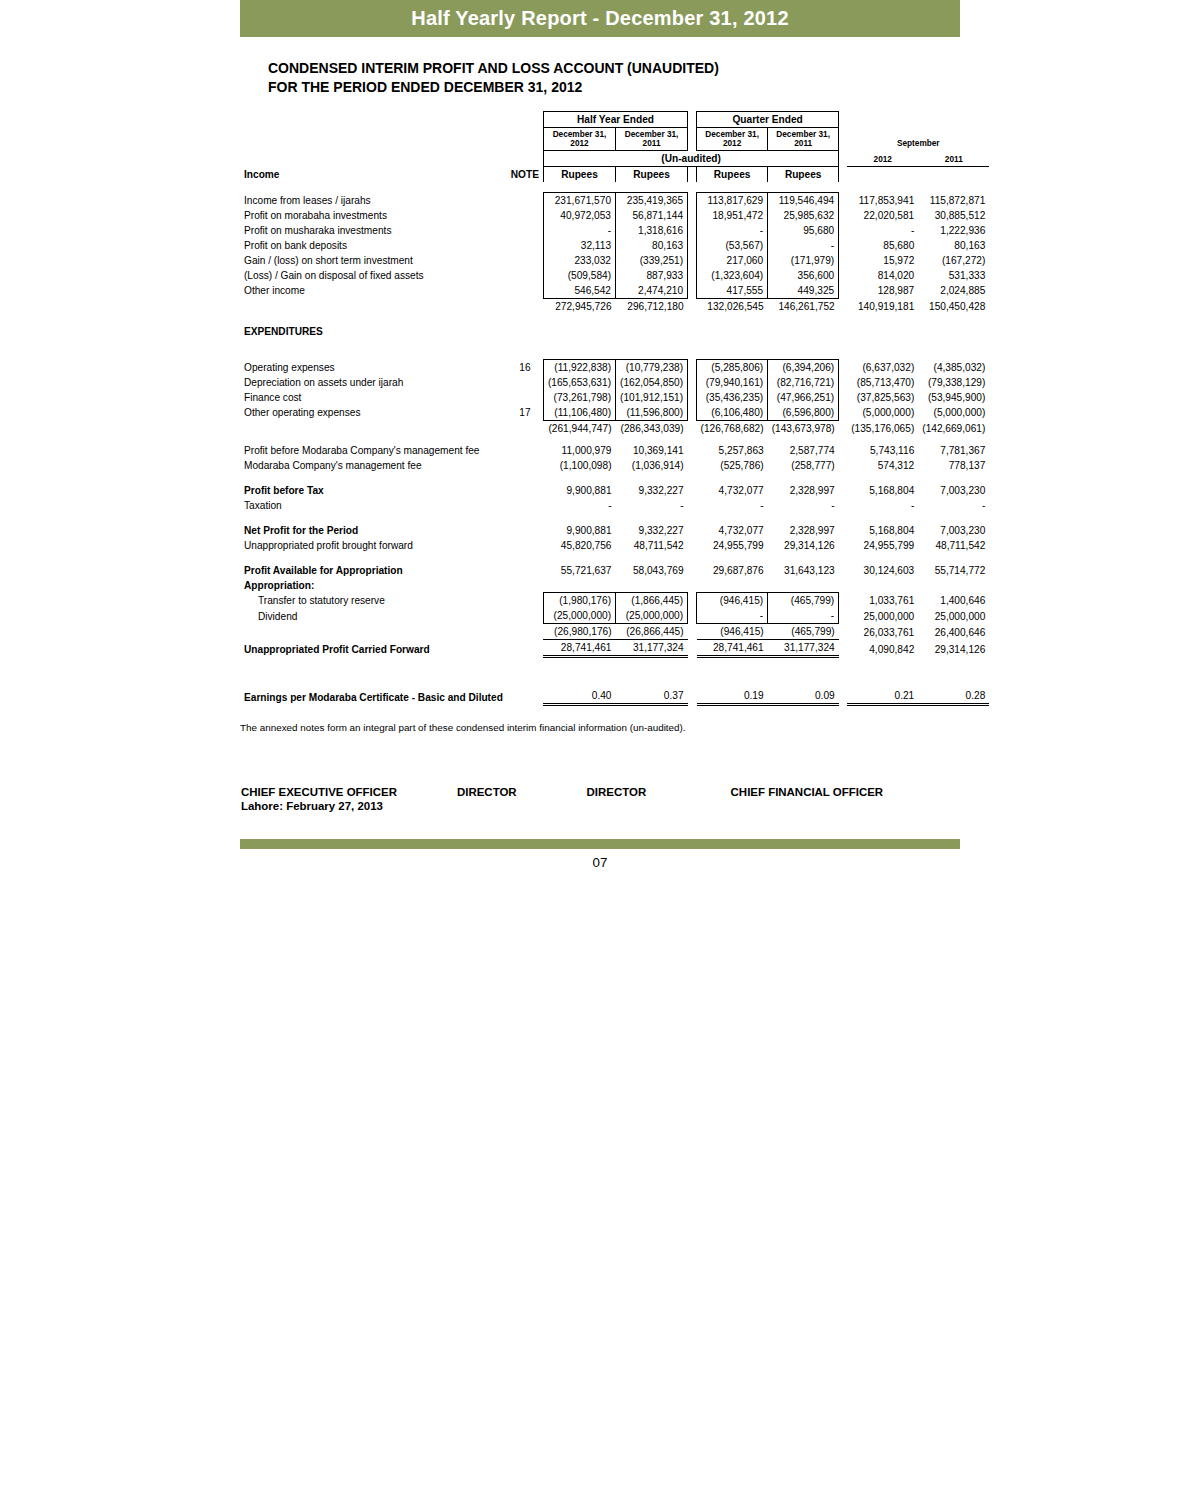Half Yearly Report - December 31, 2012
CONDENSED INTERIM PROFIT AND LOSS ACCOUNT (UNAUDITED)
FOR THE PERIOD ENDED DECEMBER 31, 2012
| | | Half Year Ended | | Quarter Ended | | |
| | | December 31, 2012 | December 31, 2011 | | December 31, 2012 | December 31, 2011 | | September |
| | | (Un-audited) | | 2012 | 2011 |
| Income | NOTE | Rupees | Rupees | | Rupees | Rupees | | | |
| Income from leases / ijarahs | | 231,671,570 | 235,419,365 | | 113,817,629 | 119,546,494 | | 117,853,941 | 115,872,871 |
| Profit on morabaha investments | | 40,972,053 | 56,871,144 | | 18,951,472 | 25,985,632 | | 22,020,581 | 30,885,512 |
| Profit on musharaka investments | | - | 1,318,616 | | - | 95,680 | | - | 1,222,936 |
| Profit on bank deposits | | 32,113 | 80,163 | | (53,567) | - | | 85,680 | 80,163 |
| Gain / (loss) on short term investment | | 233,032 | (339,251) | | 217,060 | (171,979) | | 15,972 | (167,272) |
| (Loss) / Gain on disposal of fixed assets | | (509,584) | 887,933 | | (1,323,604) | 356,600 | | 814,020 | 531,333 |
| Other income | | 546,542 | 2,474,210 | | 417,555 | 449,325 | | 128,987 | 2,024,885 |
| | | 272,945,726 | 296,712,180 | | 132,026,545 | 146,261,752 | | 140,919,181 | 150,450,428 |
| EXPENDITURES | | | | | | | | | |
| Operating expenses | 16 | (11,922,838) | (10,779,238) | | (5,285,806) | (6,394,206) | | (6,637,032) | (4,385,032) |
| Depreciation on assets under ijarah | | (165,653,631) | (162,054,850) | | (79,940,161) | (82,716,721) | | (85,713,470) | (79,338,129) |
| Finance cost | | (73,261,798) | (101,912,151) | | (35,436,235) | (47,966,251) | | (37,825,563) | (53,945,900) |
| Other operating expenses | 17 | (11,106,480) | (11,596,800) | | (6,106,480) | (6,596,800) | | (5,000,000) | (5,000,000) |
| | | (261,944,747) | (286,343,039) | | (126,768,682) | (143,673,978) | | (135,176,065) | (142,669,061) |
| Profit before Modaraba Company's management fee | | 11,000,979 | 10,369,141 | | 5,257,863 | 2,587,774 | | 5,743,116 | 7,781,367 |
| Modaraba Company's management fee | | (1,100,098) | (1,036,914) | | (525,786) | (258,777) | | 574,312 | 778,137 |
| Profit before Tax | | 9,900,881 | 9,332,227 | | 4,732,077 | 2,328,997 | | 5,168,804 | 7,003,230 |
| Taxation | | - | - | | - | - | | - | - |
| Net Profit for the Period | | 9,900,881 | 9,332,227 | | 4,732,077 | 2,328,997 | | 5,168,804 | 7,003,230 |
| Unappropriated profit brought forward | | 45,820,756 | 48,711,542 | | 24,955,799 | 29,314,126 | | 24,955,799 | 48,711,542 |
| Profit Available for Appropriation | | 55,721,637 | 58,043,769 | | 29,687,876 | 31,643,123 | | 30,124,603 | 55,714,772 |
| Appropriation: | | | | | | | | | |
| Transfer to statutory reserve | | (1,980,176) | (1,866,445) | | (946,415) | (465,799) | | 1,033,761 | 1,400,646 |
| Dividend | | (25,000,000) | (25,000,000) | | - | - | | 25,000,000 | 25,000,000 |
| | | (26,980,176) | (26,866,445) | | (946,415) | (465,799) | | 26,033,761 | 26,400,646 |
| Unappropriated Profit Carried Forward | | 28,741,461 | 31,177,324 | | 28,741,461 | 31,177,324 | | 4,090,842 | 29,314,126 |
| Earnings per Modaraba Certificate - Basic and Diluted | | 0.40 | 0.37 | | 0.19 | 0.09 | | 0.21 | 0.28 |
The annexed notes form an integral part of these condensed interim financial information (un-audited).
| CHIEF EXECUTIVE OFFICER | DIRECTOR | DIRECTOR | CHIEF FINANCIAL OFFICER |
| Lahore: February 27, 2013 | | | |
07